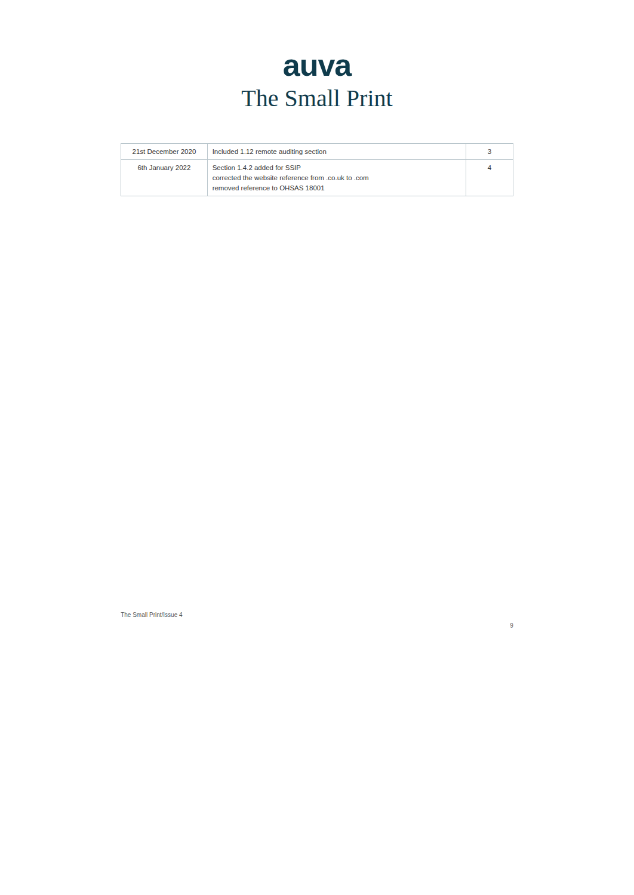auva
The Small Print
| 21st December 2020 | Included 1.12 remote auditing section | 3 |
| 6th January 2022 | Section 1.4.2 added for SSIP corrected the website reference from .co.uk to .com removed reference to OHSAS 18001 | 4 |
The Small Print/Issue 4
9